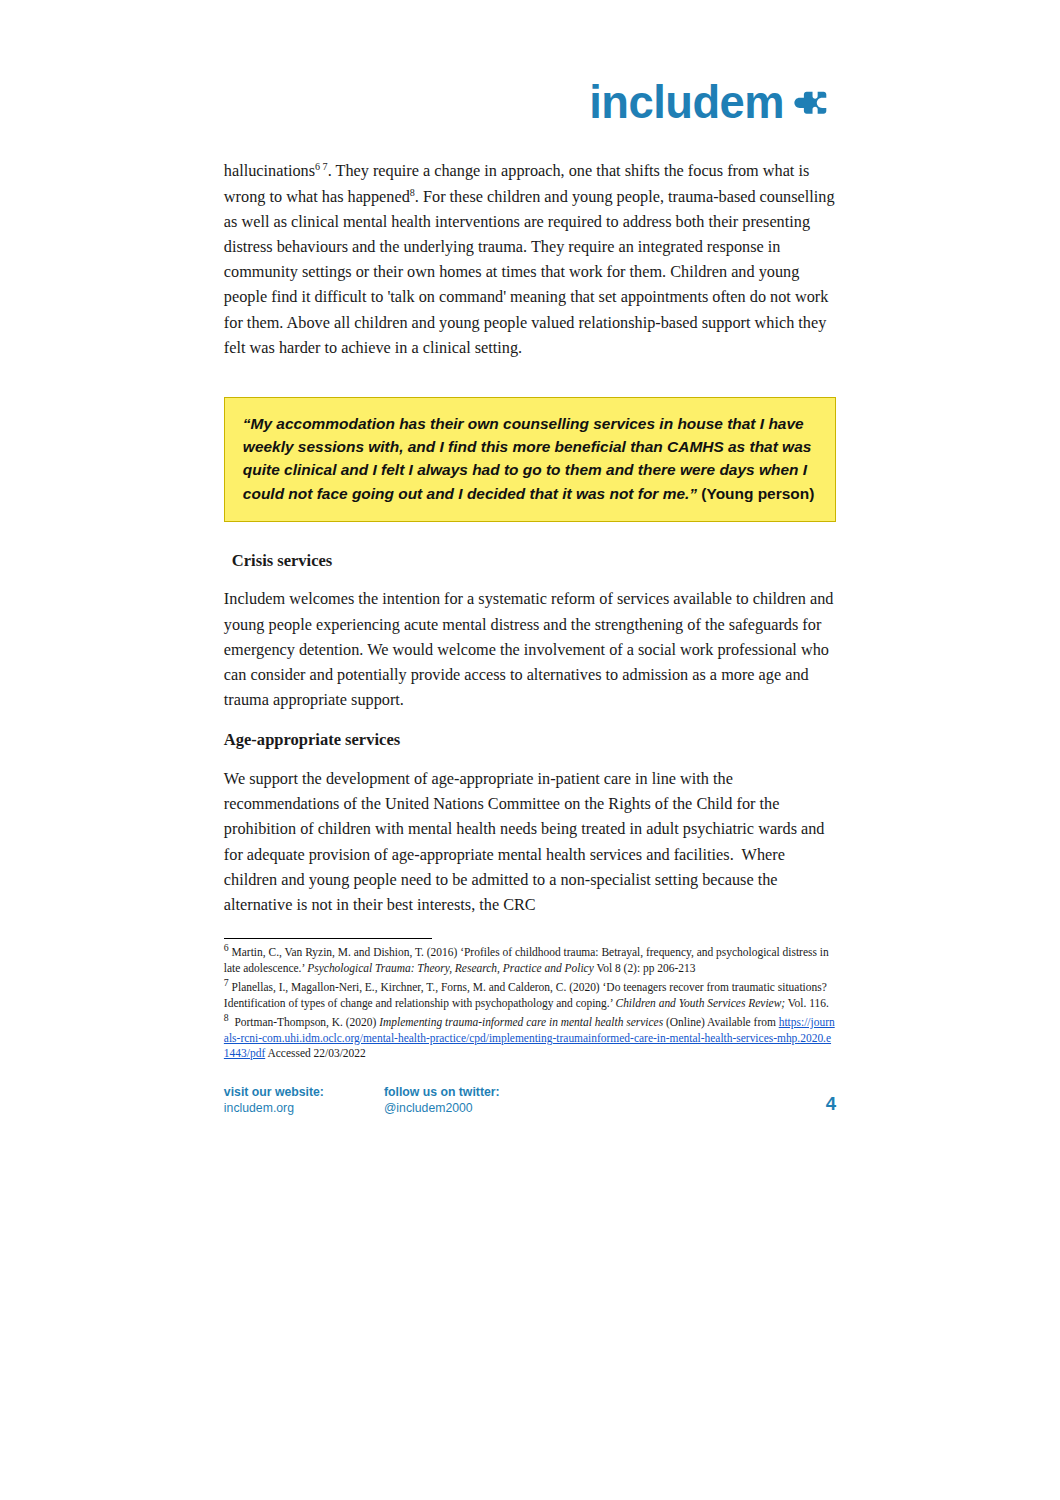includem
hallucinations6 7. They require a change in approach, one that shifts the focus from what is wrong to what has happened8. For these children and young people, trauma-based counselling as well as clinical mental health interventions are required to address both their presenting distress behaviours and the underlying trauma. They require an integrated response in community settings or their own homes at times that work for them. Children and young people find it difficult to 'talk on command' meaning that set appointments often do not work for them. Above all children and young people valued relationship-based support which they felt was harder to achieve in a clinical setting.
“My accommodation has their own counselling services in house that I have weekly sessions with, and I find this more beneficial than CAMHS as that was quite clinical and I felt I always had to go to them and there were days when I could not face going out and I decided that it was not for me.” (Young person)
Crisis services
Includem welcomes the intention for a systematic reform of services available to children and young people experiencing acute mental distress and the strengthening of the safeguards for emergency detention. We would welcome the involvement of a social work professional who can consider and potentially provide access to alternatives to admission as a more age and trauma appropriate support.
Age-appropriate services
We support the development of age-appropriate in-patient care in line with the recommendations of the United Nations Committee on the Rights of the Child for the prohibition of children with mental health needs being treated in adult psychiatric wards and for adequate provision of age-appropriate mental health services and facilities. Where children and young people need to be admitted to a non-specialist setting because the alternative is not in their best interests, the CRC
6 Martin, C., Van Ryzin, M. and Dishion, T. (2016) ‘Profiles of childhood trauma: Betrayal, frequency, and psychological distress in late adolescence.’ Psychological Trauma: Theory, Research, Practice and Policy Vol 8 (2): pp 206-213
7 Planellas, I., Magallon-Neri, E., Kirchner, T., Forns, M. and Calderon, C. (2020) ‘Do teenagers recover from traumatic situations? Identification of types of change and relationship with psychopathology and coping.’ Children and Youth Services Review; Vol. 116.
8 Portman-Thompson, K. (2020) Implementing trauma-informed care in mental health services (Online) Available from https://journals-rcni-com.uhi.idm.oclc.org/mental-health-practice/cpd/implementing-traumainformed-care-in-mental-health-services-mhp.2020.e1443/pdf Accessed 22/03/2022
visit our website:
includem.org
follow us on twitter:
@includem2000
4